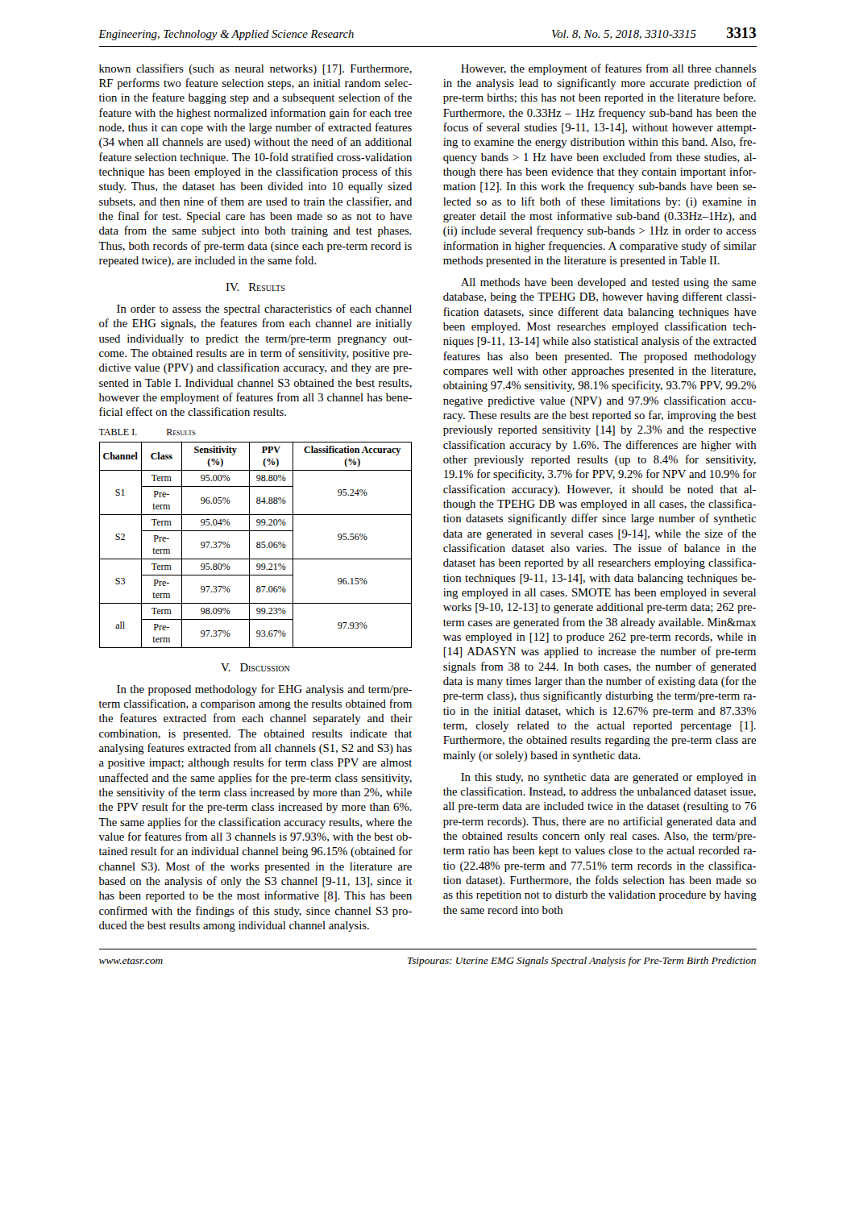Engineering, Technology & Applied Science Research
Vol. 8, No. 5, 2018, 3310-3315
3313
known classifiers (such as neural networks) [17]. Furthermore, RF performs two feature selection steps, an initial random selection in the feature bagging step and a subsequent selection of the feature with the highest normalized information gain for each tree node, thus it can cope with the large number of extracted features (34 when all channels are used) without the need of an additional feature selection technique. The 10-fold stratified cross-validation technique has been employed in the classification process of this study. Thus, the dataset has been divided into 10 equally sized subsets, and then nine of them are used to train the classifier, and the final for test. Special care has been made so as not to have data from the same subject into both training and test phases. Thus, both records of pre-term data (since each pre-term record is repeated twice), are included in the same fold.
IV. Results
In order to assess the spectral characteristics of each channel of the EHG signals, the features from each channel are initially used individually to predict the term/pre-term pregnancy outcome. The obtained results are in term of sensitivity, positive predictive value (PPV) and classification accuracy, and they are presented in Table I. Individual channel S3 obtained the best results, however the employment of features from all 3 channel has beneficial effect on the classification results.
TABLE I. Results
| Channel | Class | Sensitivity (%) | PPV (%) | Classification Accuracy (%) |
| --- | --- | --- | --- | --- |
| S1 | Term | 95.00% | 98.80% | 95.24% |
| Pre-term | 96.05% | 84.88% |
| S2 | Term | 95.04% | 99.20% | 95.56% |
| Pre-term | 97.37% | 85.06% |
| S3 | Term | 95.80% | 99.21% | 96.15% |
| Pre-term | 97.37% | 87.06% |
| all | Term | 98.09% | 99.23% | 97.93% |
| Pre-term | 97.37% | 93.67% |
V. Discussion
In the proposed methodology for EHG analysis and term/pre-term classification, a comparison among the results obtained from the features extracted from each channel separately and their combination, is presented. The obtained results indicate that analysing features extracted from all channels (S1, S2 and S3) has a positive impact; although results for term class PPV are almost unaffected and the same applies for the pre-term class sensitivity, the sensitivity of the term class increased by more than 2%, while the PPV result for the pre-term class increased by more than 6%. The same applies for the classification accuracy results, where the value for features from all 3 channels is 97.93%, with the best obtained result for an individual channel being 96.15% (obtained for channel S3). Most of the works presented in the literature are based on the analysis of only the S3 channel [9-11, 13], since it has been reported to be the most informative [8]. This has been confirmed with the findings of this study, since channel S3 produced the best results among individual channel analysis.
However, the employment of features from all three channels in the analysis lead to significantly more accurate prediction of pre-term births; this has not been reported in the literature before. Furthermore, the 0.33Hz – 1Hz frequency sub-band has been the focus of several studies [9-11, 13-14], without however attempting to examine the energy distribution within this band. Also, frequency bands > 1 Hz have been excluded from these studies, although there has been evidence that they contain important information [12]. In this work the frequency sub-bands have been selected so as to lift both of these limitations by: (i) examine in greater detail the most informative sub-band (0.33Hz–1Hz), and (ii) include several frequency sub-bands > 1Hz in order to access information in higher frequencies. A comparative study of similar methods presented in the literature is presented in Table II.
All methods have been developed and tested using the same database, being the TPEHG DB, however having different classification datasets, since different data balancing techniques have been employed. Most researches employed classification techniques [9-11, 13-14] while also statistical analysis of the extracted features has also been presented. The proposed methodology compares well with other approaches presented in the literature, obtaining 97.4% sensitivity, 98.1% specificity, 93.7% PPV, 99.2% negative predictive value (NPV) and 97.9% classification accuracy. These results are the best reported so far, improving the best previously reported sensitivity [14] by 2.3% and the respective classification accuracy by 1.6%. The differences are higher with other previously reported results (up to 8.4% for sensitivity, 19.1% for specificity, 3.7% for PPV, 9.2% for NPV and 10.9% for classification accuracy). However, it should be noted that although the TPEHG DB was employed in all cases, the classification datasets significantly differ since large number of synthetic data are generated in several cases [9-14], while the size of the classification dataset also varies. The issue of balance in the dataset has been reported by all researchers employing classification techniques [9-11, 13-14], with data balancing techniques being employed in all cases. SMOTE has been employed in several works [9-10, 12-13] to generate additional pre-term data; 262 pre-term cases are generated from the 38 already available. Min&max was employed in [12] to produce 262 pre-term records, while in [14] ADASYN was applied to increase the number of pre-term signals from 38 to 244. In both cases, the number of generated data is many times larger than the number of existing data (for the pre-term class), thus significantly disturbing the term/pre-term ratio in the initial dataset, which is 12.67% pre-term and 87.33% term, closely related to the actual reported percentage [1]. Furthermore, the obtained results regarding the pre-term class are mainly (or solely) based in synthetic data.
In this study, no synthetic data are generated or employed in the classification. Instead, to address the unbalanced dataset issue, all pre-term data are included twice in the dataset (resulting to 76 pre-term records). Thus, there are no artificial generated data and the obtained results concern only real cases. Also, the term/pre-term ratio has been kept to values close to the actual recorded ratio (22.48% pre-term and 77.51% term records in the classification dataset). Furthermore, the folds selection has been made so as this repetition not to disturb the validation procedure by having the same record into both
www.etasr.com
Tsipouras: Uterine EMG Signals Spectral Analysis for Pre-Term Birth Prediction